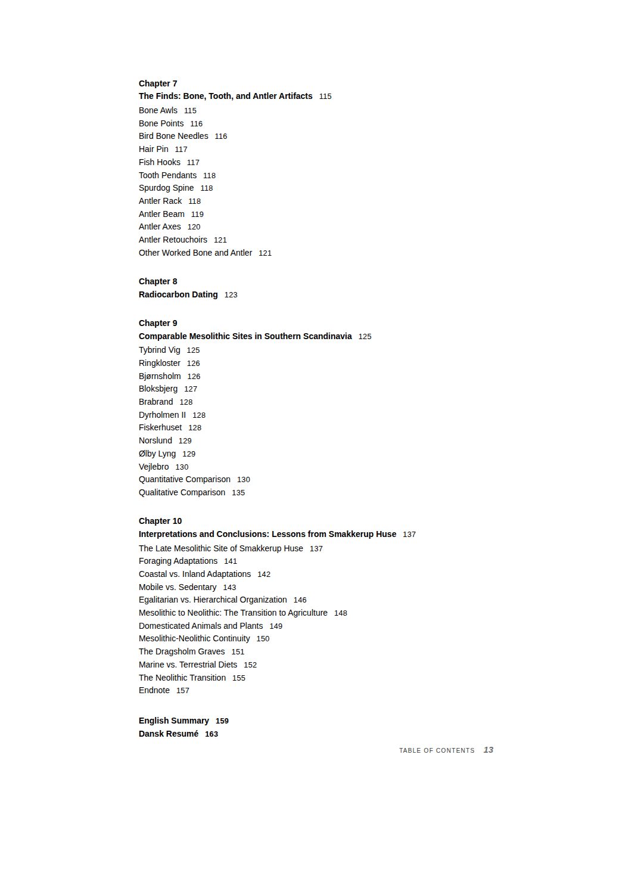Chapter 7
The Finds: Bone, Tooth, and Antler Artifacts 115
Bone Awls 115
Bone Points 116
Bird Bone Needles 116
Hair Pin 117
Fish Hooks 117
Tooth Pendants 118
Spurdog Spine 118
Antler Rack 118
Antler Beam 119
Antler Axes 120
Antler Retouchoirs 121
Other Worked Bone and Antler 121
Chapter 8
Radiocarbon Dating 123
Chapter 9
Comparable Mesolithic Sites in Southern Scandinavia 125
Tybrind Vig 125
Ringkloster 126
Bjørnsholm 126
Bloksbjerg 127
Brabrand 128
Dyrholmen II 128
Fiskerhuset 128
Norslund 129
Ølby Lyng 129
Vejlebro 130
Quantitative Comparison 130
Qualitative Comparison 135
Chapter 10
Interpretations and Conclusions: Lessons from Smakkerup Huse 137
The Late Mesolithic Site of Smakkerup Huse 137
Foraging Adaptations 141
Coastal vs. Inland Adaptations 142
Mobile vs. Sedentary 143
Egalitarian vs. Hierarchical Organization 146
Mesolithic to Neolithic: The Transition to Agriculture 148
Domesticated Animals and Plants 149
Mesolithic-Neolithic Continuity 150
The Dragsholm Graves 151
Marine vs. Terrestrial Diets 152
The Neolithic Transition 155
Endnote 157
English Summary 159
Dansk Resumé 163
Table of Contents 13